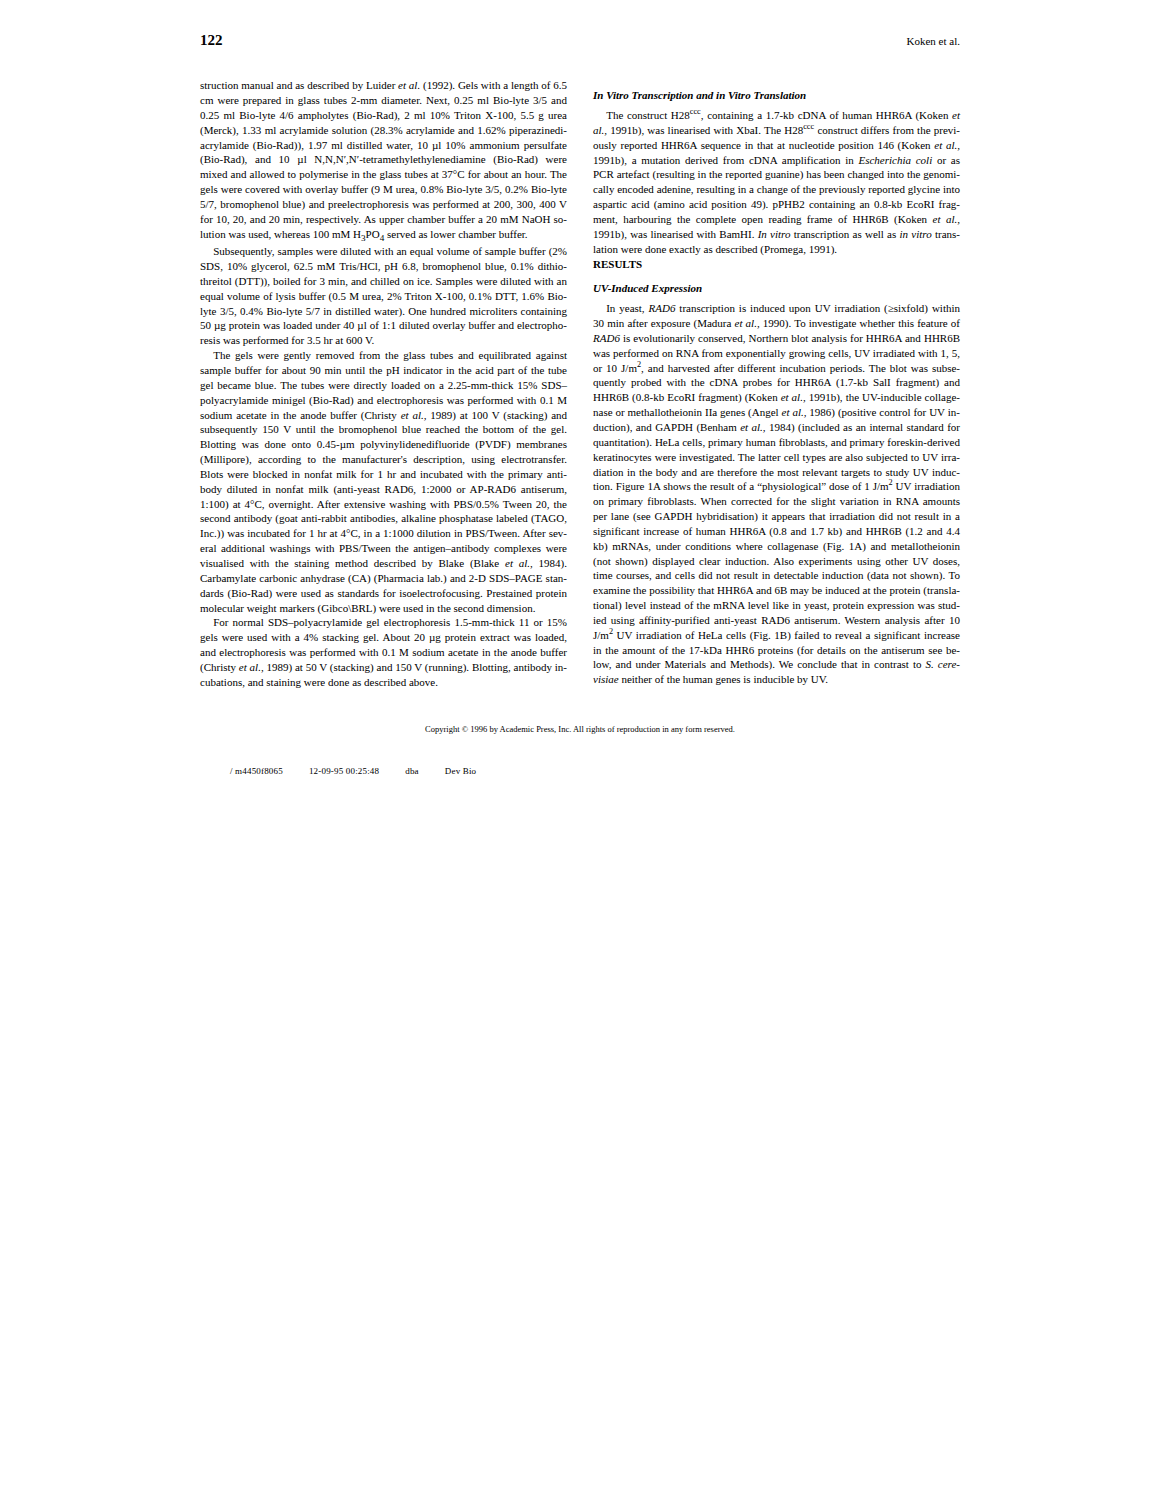122 Koken et al.
struction manual and as described by Luider et al. (1992). Gels with a length of 6.5 cm were prepared in glass tubes 2-mm diameter. Next, 0.25 ml Bio-lyte 3/5 and 0.25 ml Bio-lyte 4/6 ampholytes (Bio-Rad), 2 ml 10% Triton X-100, 5.5 g urea (Merck), 1.33 ml acrylamide solution (28.3% acrylamide and 1.62% piperazinediacrylamide (Bio-Rad)), 1.97 ml distilled water, 10 µl 10% ammonium persulfate (Bio-Rad), and 10 µl N,N,N′,N′-tetramethylethylenediamine (Bio-Rad) were mixed and allowed to polymerise in the glass tubes at 37°C for about an hour. The gels were covered with overlay buffer (9 M urea, 0.8% Bio-lyte 3/5, 0.2% Bio-lyte 5/7, bromophenol blue) and preelectrophoresis was performed at 200, 300, 400 V for 10, 20, and 20 min, respectively. As upper chamber buffer a 20 mM NaOH solution was used, whereas 100 mM H3PO4 served as lower chamber buffer.
Subsequently, samples were diluted with an equal volume of sample buffer (2% SDS, 10% glycerol, 62.5 mM Tris/HCl, pH 6.8, bromophenol blue, 0.1% dithiothreitol (DTT)), boiled for 3 min, and chilled on ice. Samples were diluted with an equal volume of lysis buffer (0.5 M urea, 2% Triton X-100, 0.1% DTT, 1.6% Bio-lyte 3/5, 0.4% Bio-lyte 5/7 in distilled water). One hundred microliters containing 50 µg protein was loaded under 40 µl of 1:1 diluted overlay buffer and electrophoresis was performed for 3.5 hr at 600 V.
The gels were gently removed from the glass tubes and equilibrated against sample buffer for about 90 min until the pH indicator in the acid part of the tube gel became blue. The tubes were directly loaded on a 2.25-mm-thick 15% SDS–polyacrylamide minigel (Bio-Rad) and electrophoresis was performed with 0.1 M sodium acetate in the anode buffer (Christy et al., 1989) at 100 V (stacking) and subsequently 150 V until the bromophenol blue reached the bottom of the gel. Blotting was done onto 0.45-µm polyvinylidenedifluoride (PVDF) membranes (Millipore), according to the manufacturer's description, using electrotransfer. Blots were blocked in nonfat milk for 1 hr and incubated with the primary antibody diluted in nonfat milk (anti-yeast RAD6, 1:2000 or AP-RAD6 antiserum, 1:100) at 4°C, overnight. After extensive washing with PBS/0.5% Tween 20, the second antibody (goat anti-rabbit antibodies, alkaline phosphatase labeled (TAGO, Inc.)) was incubated for 1 hr at 4°C, in a 1:1000 dilution in PBS/Tween. After several additional washings with PBS/Tween the antigen–antibody complexes were visualised with the staining method described by Blake (Blake et al., 1984). Carbamylate carbonic anhydrase (CA) (Pharmacia lab.) and 2-D SDS–PAGE standards (Bio-Rad) were used as standards for isoelectrofocusing. Prestained protein molecular weight markers (Gibco\BRL) were used in the second dimension.
For normal SDS–polyacrylamide gel electrophoresis 1.5-mm-thick 11 or 15% gels were used with a 4% stacking gel. About 20 µg protein extract was loaded, and electrophoresis was performed with 0.1 M sodium acetate in the anode buffer (Christy et al., 1989) at 50 V (stacking) and 150 V (running). Blotting, antibody incubations, and staining were done as described above.
In Vitro Transcription and in Vitro Translation
The construct H28ccc, containing a 1.7-kb cDNA of human HHR6A (Koken et al., 1991b), was linearised with XbaI. The H28ccc construct differs from the previously reported HHR6A sequence in that at nucleotide position 146 (Koken et al., 1991b), a mutation derived from cDNA amplification in Escherichia coli or as PCR artefact (resulting in the reported guanine) has been changed into the genomically encoded adenine, resulting in a change of the previously reported glycine into aspartic acid (amino acid position 49). pPHB2 containing an 0.8-kb EcoRI fragment, harbouring the complete open reading frame of HHR6B (Koken et al., 1991b), was linearised with BamHI. In vitro transcription as well as in vitro translation were done exactly as described (Promega, 1991).
RESULTS
UV-Induced Expression
In yeast, RAD6 transcription is induced upon UV irradiation (≥sixfold) within 30 min after exposure (Madura et al., 1990). To investigate whether this feature of RAD6 is evolutionarily conserved, Northern blot analysis for HHR6A and HHR6B was performed on RNA from exponentially growing cells, UV irradiated with 1, 5, or 10 J/m2, and harvested after different incubation periods. The blot was subsequently probed with the cDNA probes for HHR6A (1.7-kb SalI fragment) and HHR6B (0.8-kb EcoRI fragment) (Koken et al., 1991b), the UV-inducible collagenase or methallotheionin IIa genes (Angel et al., 1986) (positive control for UV induction), and GAPDH (Benham et al., 1984) (included as an internal standard for quantitation). HeLa cells, primary human fibroblasts, and primary foreskin-derived keratinocytes were investigated. The latter cell types are also subjected to UV irradiation in the body and are therefore the most relevant targets to study UV induction. Figure 1A shows the result of a “physiological” dose of 1 J/m2 UV irradiation on primary fibroblasts. When corrected for the slight variation in RNA amounts per lane (see GAPDH hybridisation) it appears that irradiation did not result in a significant increase of human HHR6A (0.8 and 1.7 kb) and HHR6B (1.2 and 4.4 kb) mRNAs, under conditions where collagenase (Fig. 1A) and metallotheionin (not shown) displayed clear induction. Also experiments using other UV doses, time courses, and cells did not result in detectable induction (data not shown). To examine the possibility that HHR6A and 6B may be induced at the protein (translational) level instead of the mRNA level like in yeast, protein expression was studied using affinity-purified anti-yeast RAD6 antiserum. Western analysis after 10 J/m2 UV irradiation of HeLa cells (Fig. 1B) failed to reveal a significant increase in the amount of the 17-kDa HHR6 proteins (for details on the antiserum see below, and under Materials and Methods). We conclude that in contrast to S. cerevisiae neither of the human genes is inducible by UV.
Copyright © 1996 by Academic Press, Inc. All rights of reproduction in any form reserved.
/ m4450f8065 12-09-95 00:25:48 dba Dev Bio